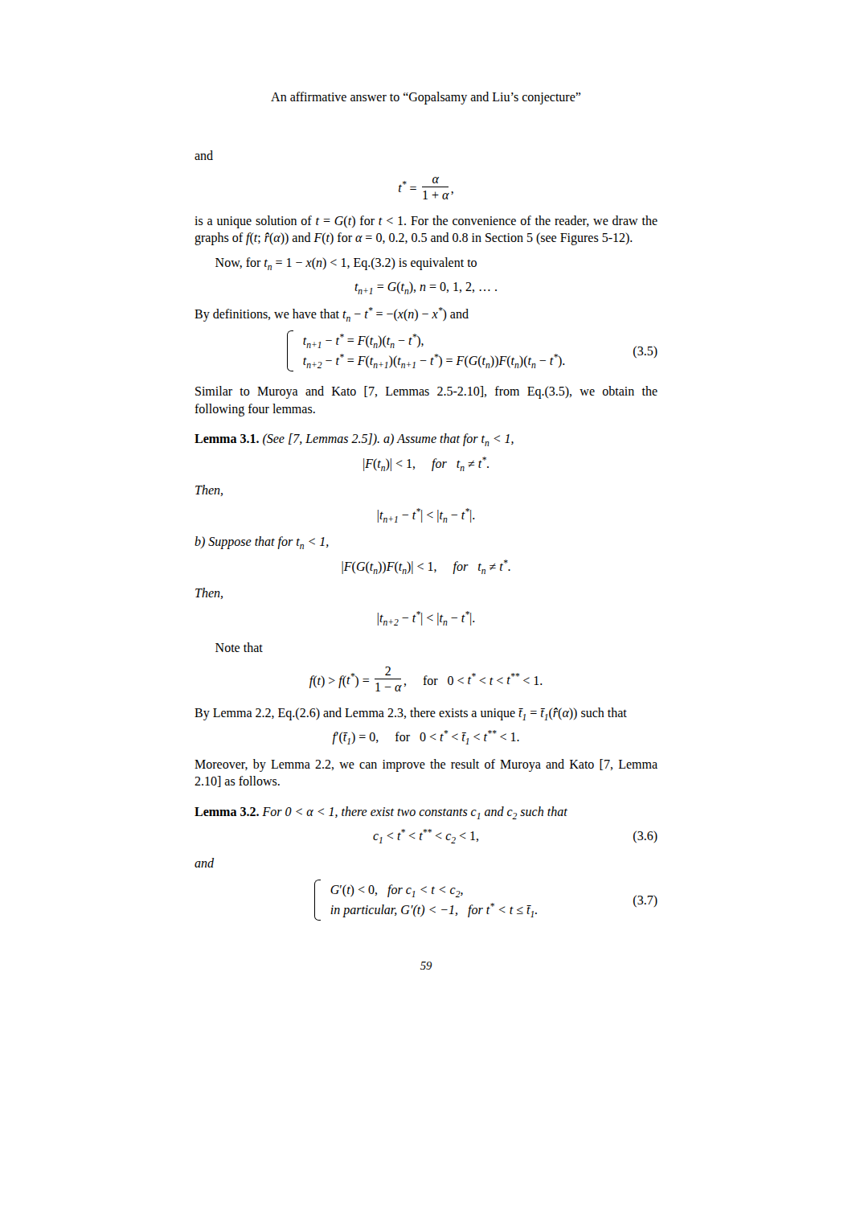An affirmative answer to “Gopalsamy and Liu’s conjecture”
and
t* = α 1 + α,
is a unique solution of t = G(t) for t < 1. For the convenience of the reader, we draw the graphs of f(t; r̂̂(α)) and F(t) for α = 0, 0.2, 0.5 and 0.8 in Section 5 (see Figures 5-12).
Now, for tn = 1 − x(n) < 1, Eq.(3.2) is equivalent to
tn+1 = G(tn), n = 0, 1, 2, … .
By definitions, we have that tn − t* = −(x(n) − x*) and
tn+1 − t* = F(tn)(tn − t*), tn+2 − t* = F(tn+1)(tn+1 − t*) = F(G(tn))F(tn)(tn − t*). (3.5)
Similar to Muroya and Kato [7, Lemmas 2.5-2.10], from Eq.(3.5), we obtain the following four lemmas.
Lemma 3.1. (See [7, Lemmas 2.5]). a) Assume that for tn < 1,
|F(tn)| < 1, for tn ≠ t*.
Then,
|tn+1 − t*| < |tn − t*|.
b) Suppose that for tn < 1,
|F(G(tn))F(tn)| < 1, for tn ≠ t*.
Then,
|tn+2 − t*| < |tn − t*|.
Note that
f(t) > f(t*) = 21 − α, for 0 < t* < t < t** < 1.
By Lemma 2.2, Eq.(2.6) and Lemma 2.3, there exists a unique t̄1 = t̄1(r̂̂(α)) such that
f′(t̄1) = 0, for 0 < t* < t̄1 < t** < 1.
Moreover, by Lemma 2.2, we can improve the result of Muroya and Kato [7, Lemma 2.10] as follows.
Lemma 3.2. For 0 < α < 1, there exist two constants c1 and c2 such that
c1 < t* < t** < c2 < 1, (3.6)
and
G′(t) < 0, for c1 < t < c2, in particular, G′(t) < −1, for t* < t ≤ t̄1. (3.7)
59